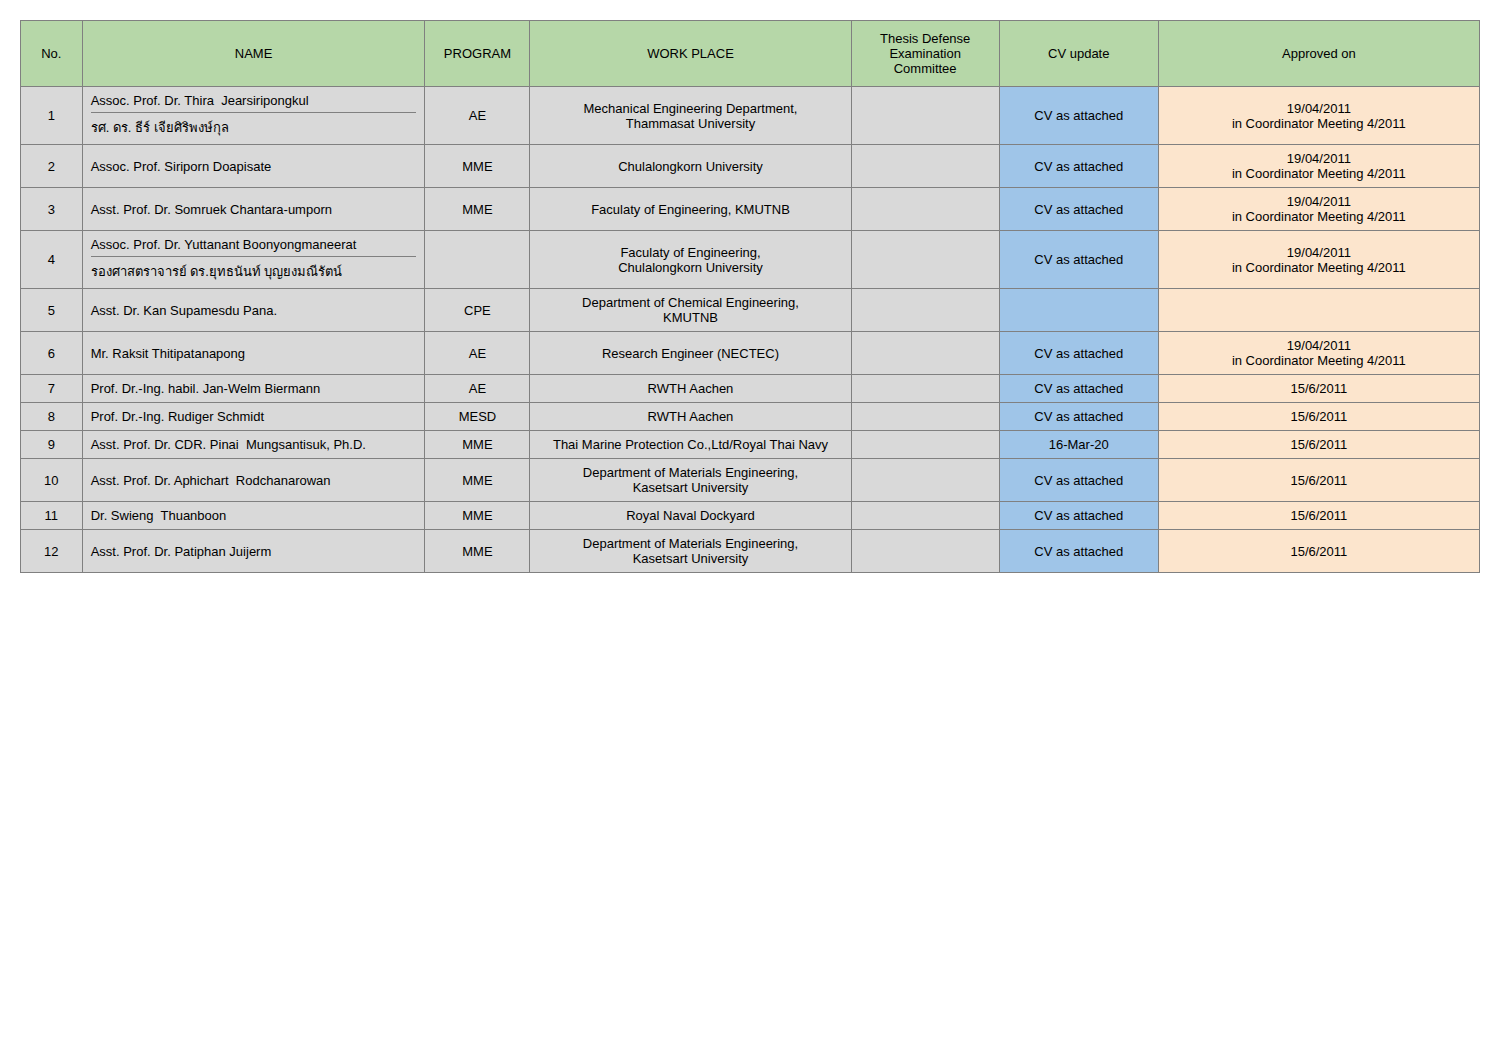| No. | NAME | PROGRAM | WORK PLACE | Thesis Defense Examination Committee | CV update | Approved on |
| --- | --- | --- | --- | --- | --- | --- |
| 1 | Assoc. Prof. Dr. Thira Jearsiripongkul รศ. ดร. ธีร์ เจียศิริพงษ์กุล | AE | Mechanical Engineering Department, Thammasat University | | CV as attached | 19/04/2011 in Coordinator Meeting 4/2011 |
| 2 | Assoc. Prof. Siriporn Doapisate | MME | Chulalongkorn University | | CV as attached | 19/04/2011 in Coordinator Meeting 4/2011 |
| 3 | Asst. Prof. Dr. Somruek Chantara-umporn | MME | Faculaty of Engineering, KMUTNB | | CV as attached | 19/04/2011 in Coordinator Meeting 4/2011 |
| 4 | Assoc. Prof. Dr. Yuttanant Boonyongmaneerat รองศาสตราจารย์ ดร.ยุทธนันท์ บุญยงมณีรัตน์ | | Faculaty of Engineering, Chulalongkorn University | | CV as attached | 19/04/2011 in Coordinator Meeting 4/2011 |
| 5 | Asst. Dr. Kan Supamesdu Pana. | CPE | Department of Chemical Engineering, KMUTNB | | | |
| 6 | Mr. Raksit Thitipatanapong | AE | Research Engineer (NECTEC) | | CV as attached | 19/04/2011 in Coordinator Meeting 4/2011 |
| 7 | Prof. Dr.-Ing. habil. Jan-Welm Biermann | AE | RWTH Aachen | | CV as attached | 15/6/2011 |
| 8 | Prof. Dr.-Ing. Rudiger Schmidt | MESD | RWTH Aachen | | CV as attached | 15/6/2011 |
| 9 | Asst. Prof. Dr. CDR. Pinai Mungsantisuk, Ph.D. | MME | Thai Marine Protection Co.,Ltd/Royal Thai Navy | | 16-Mar-20 | 15/6/2011 |
| 10 | Asst. Prof. Dr. Aphichart Rodchanarowan | MME | Department of Materials Engineering, Kasetsart University | | CV as attached | 15/6/2011 |
| 11 | Dr. Swieng Thuanboon | MME | Royal Naval Dockyard | | CV as attached | 15/6/2011 |
| 12 | Asst. Prof. Dr. Patiphan Juijerm | MME | Department of Materials Engineering, Kasetsart University | | CV as attached | 15/6/2011 |